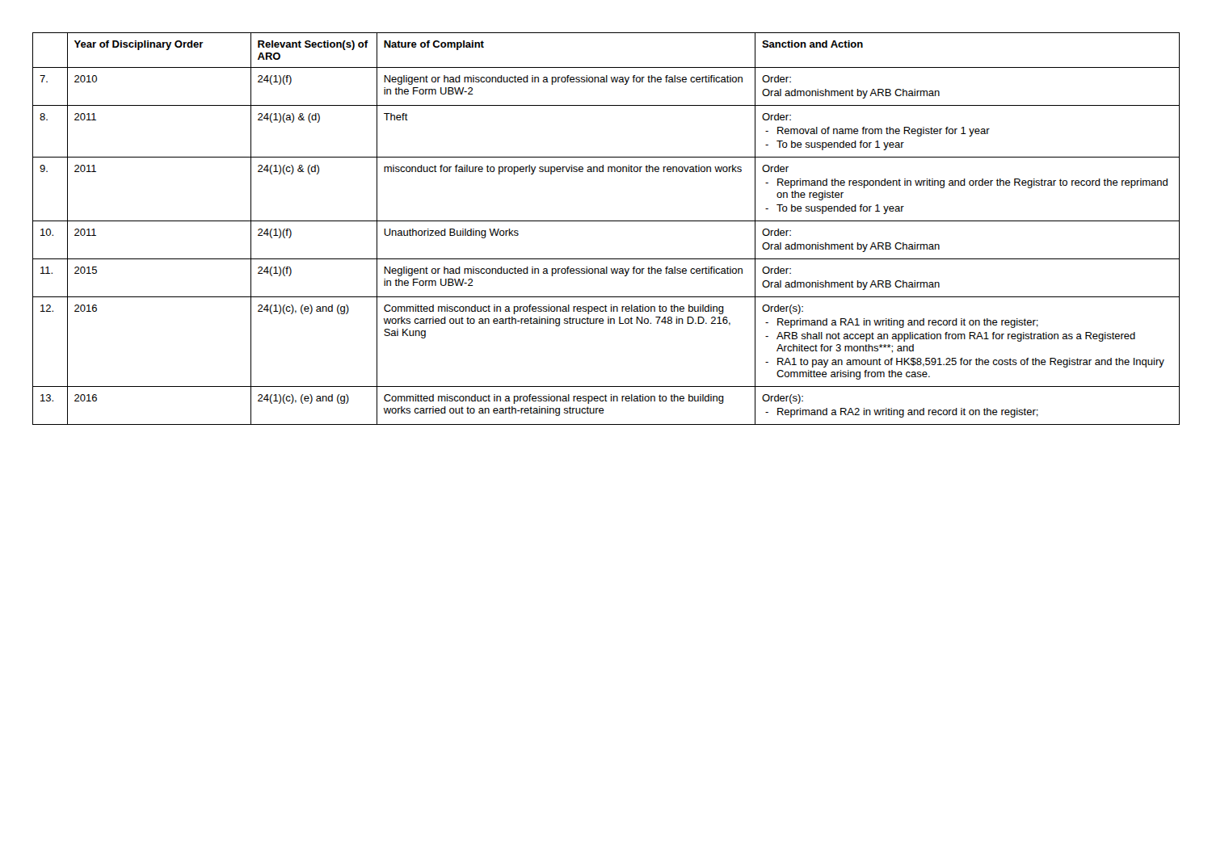| | Year of Disciplinary Order | Relevant Section(s) of ARO | Nature of Complaint | Sanction and Action |
| --- | --- | --- | --- | --- |
| 7. | 2010 | 24(1)(f) | Negligent or had misconducted in a professional way for the false certification in the Form UBW-2 | Order: Oral admonishment by ARB Chairman |
| 8. | 2011 | 24(1)(a) & (d) | Theft | Order: Removal of name from the Register for 1 year To be suspended for 1 year |
| 9. | 2011 | 24(1)(c) & (d) | misconduct for failure to properly supervise and monitor the renovation works | Order Reprimand the respondent in writing and order the Registrar to record the reprimand on the register To be suspended for 1 year |
| 10. | 2011 | 24(1)(f) | Unauthorized Building Works | Order: Oral admonishment by ARB Chairman |
| 11. | 2015 | 24(1)(f) | Negligent or had misconducted in a professional way for the false certification in the Form UBW-2 | Order: Oral admonishment by ARB Chairman |
| 12. | 2016 | 24(1)(c), (e) and (g) | Committed misconduct in a professional respect in relation to the building works carried out to an earth-retaining structure in Lot No. 748 in D.D. 216, Sai Kung | Order(s): Reprimand a RA1 in writing and record it on the register; ARB shall not accept an application from RA1 for registration as a Registered Architect for 3 months***; and RA1 to pay an amount of HK$8,591.25 for the costs of the Registrar and the Inquiry Committee arising from the case. |
| 13. | 2016 | 24(1)(c), (e) and (g) | Committed misconduct in a professional respect in relation to the building works carried out to an earth-retaining structure | Order(s): Reprimand a RA2 in writing and record it on the register; |